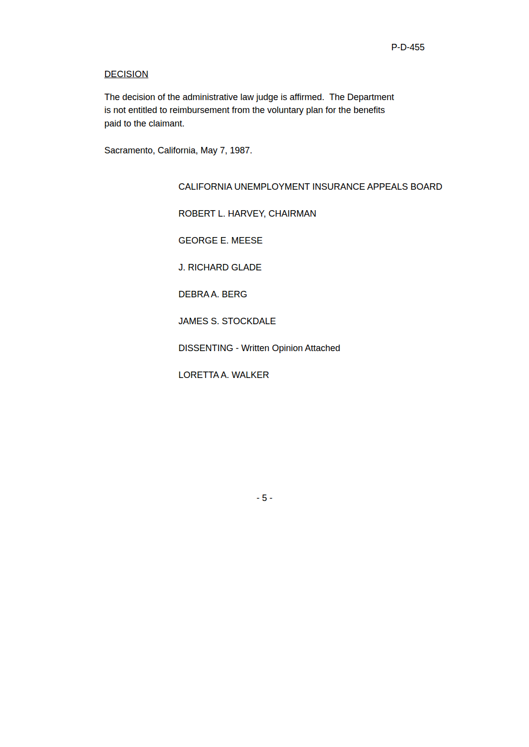P-D-455
DECISION
The decision of the administrative law judge is affirmed. The Department is not entitled to reimbursement from the voluntary plan for the benefits paid to the claimant.
Sacramento, California, May 7, 1987.
CALIFORNIA UNEMPLOYMENT INSURANCE APPEALS BOARD
ROBERT L. HARVEY, CHAIRMAN
GEORGE E. MEESE
J. RICHARD GLADE
DEBRA A. BERG
JAMES S. STOCKDALE
DISSENTING - Written Opinion Attached
LORETTA A. WALKER
- 5 -